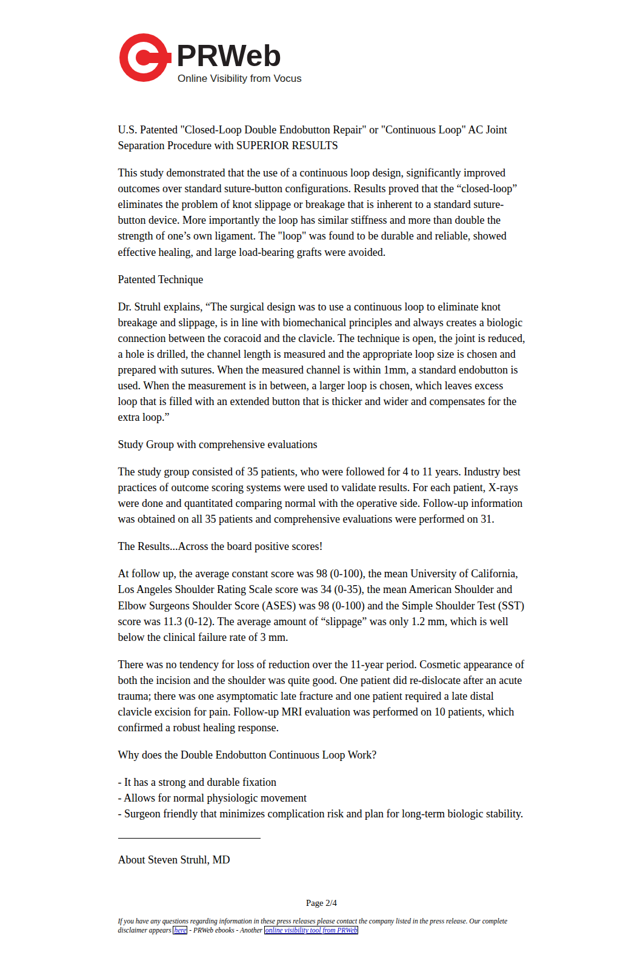PRWeb Online Visibility from Vocus
U.S. Patented "Closed-Loop Double Endobutton Repair" or "Continuous Loop" AC Joint Separation Procedure with SUPERIOR RESULTS
This study demonstrated that the use of a continuous loop design, significantly improved outcomes over standard suture-button configurations. Results proved that the “closed-loop” eliminates the problem of knot slippage or breakage that is inherent to a standard suture-button device. More importantly the loop has similar stiffness and more than double the strength of one’s own ligament. The "loop" was found to be durable and reliable, showed effective healing, and large load-bearing grafts were avoided.
Patented Technique
Dr. Struhl explains, “The surgical design was to use a continuous loop to eliminate knot breakage and slippage, is in line with biomechanical principles and always creates a biologic connection between the coracoid and the clavicle. The technique is open, the joint is reduced, a hole is drilled, the channel length is measured and the appropriate loop size is chosen and prepared with sutures. When the measured channel is within 1mm, a standard endobutton is used. When the measurement is in between, a larger loop is chosen, which leaves excess loop that is filled with an extended button that is thicker and wider and compensates for the extra loop.”
Study Group with comprehensive evaluations
The study group consisted of 35 patients, who were followed for 4 to 11 years. Industry best practices of outcome scoring systems were used to validate results. For each patient, X-rays were done and quantitated comparing normal with the operative side. Follow-up information was obtained on all 35 patients and comprehensive evaluations were performed on 31.
The Results...Across the board positive scores!
At follow up, the average constant score was 98 (0-100), the mean University of California, Los Angeles Shoulder Rating Scale score was 34 (0-35), the mean American Shoulder and Elbow Surgeons Shoulder Score (ASES) was 98 (0-100) and the Simple Shoulder Test (SST) score was 11.3 (0-12). The average amount of “slippage” was only 1.2 mm, which is well below the clinical failure rate of 3 mm.
There was no tendency for loss of reduction over the 11-year period. Cosmetic appearance of both the incision and the shoulder was quite good. One patient did re-dislocate after an acute trauma; there was one asymptomatic late fracture and one patient required a late distal clavicle excision for pain. Follow-up MRI evaluation was performed on 10 patients, which confirmed a robust healing response.
Why does the Double Endobutton Continuous Loop Work?
- It has a strong and durable fixation
- Allows for normal physiologic movement
- Surgeon friendly that minimizes complication risk and plan for long-term biologic stability.
About Steven Struhl, MD
Page 2/4
If you have any questions regarding information in these press releases please contact the company listed in the press release. Our complete disclaimer appears here - PRWeb ebooks - Another online visibility tool from PRWeb